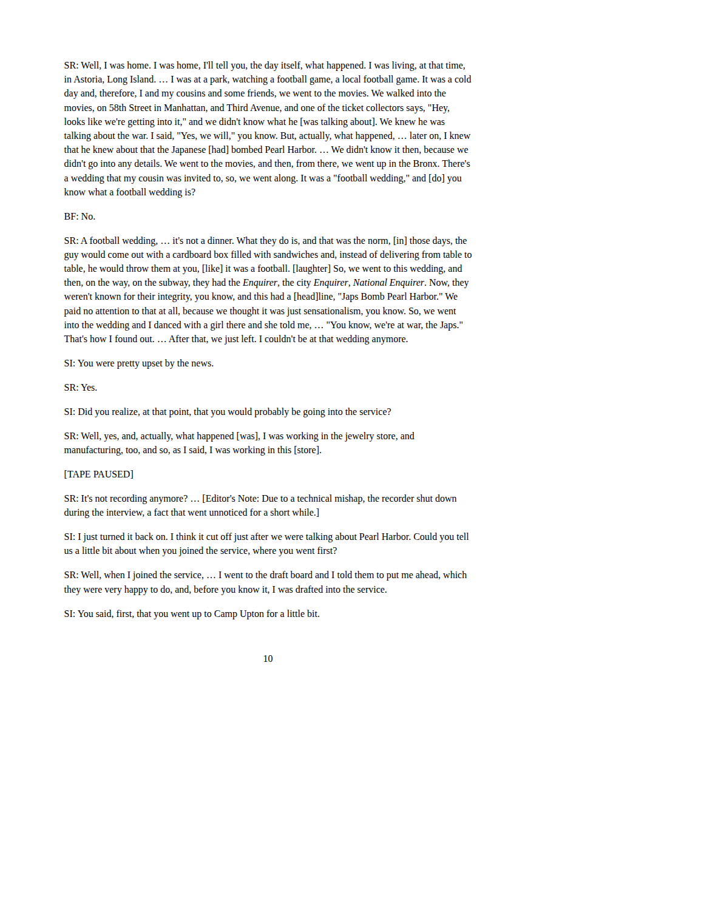SR: Well, I was home. I was home, I'll tell you, the day itself, what happened. I was living, at that time, in Astoria, Long Island. … I was at a park, watching a football game, a local football game. It was a cold day and, therefore, I and my cousins and some friends, we went to the movies. We walked into the movies, on 58th Street in Manhattan, and Third Avenue, and one of the ticket collectors says, "Hey, looks like we're getting into it," and we didn't know what he [was talking about]. We knew he was talking about the war. I said, "Yes, we will," you know. But, actually, what happened, … later on, I knew that he knew about that the Japanese [had] bombed Pearl Harbor. … We didn't know it then, because we didn't go into any details. We went to the movies, and then, from there, we went up in the Bronx. There's a wedding that my cousin was invited to, so, we went along. It was a "football wedding," and [do] you know what a football wedding is?
BF: No.
SR: A football wedding, … it's not a dinner. What they do is, and that was the norm, [in] those days, the guy would come out with a cardboard box filled with sandwiches and, instead of delivering from table to table, he would throw them at you, [like] it was a football. [laughter] So, we went to this wedding, and then, on the way, on the subway, they had the Enquirer, the city Enquirer, National Enquirer. Now, they weren't known for their integrity, you know, and this had a [head]line, "Japs Bomb Pearl Harbor." We paid no attention to that at all, because we thought it was just sensationalism, you know. So, we went into the wedding and I danced with a girl there and she told me, … "You know, we're at war, the Japs." That's how I found out. … After that, we just left. I couldn't be at that wedding anymore.
SI: You were pretty upset by the news.
SR: Yes.
SI: Did you realize, at that point, that you would probably be going into the service?
SR: Well, yes, and, actually, what happened [was], I was working in the jewelry store, and manufacturing, too, and so, as I said, I was working in this [store].
[TAPE PAUSED]
SR: It's not recording anymore? … [Editor's Note: Due to a technical mishap, the recorder shut down during the interview, a fact that went unnoticed for a short while.]
SI: I just turned it back on. I think it cut off just after we were talking about Pearl Harbor. Could you tell us a little bit about when you joined the service, where you went first?
SR: Well, when I joined the service, … I went to the draft board and I told them to put me ahead, which they were very happy to do, and, before you know it, I was drafted into the service.
SI: You said, first, that you went up to Camp Upton for a little bit.
10